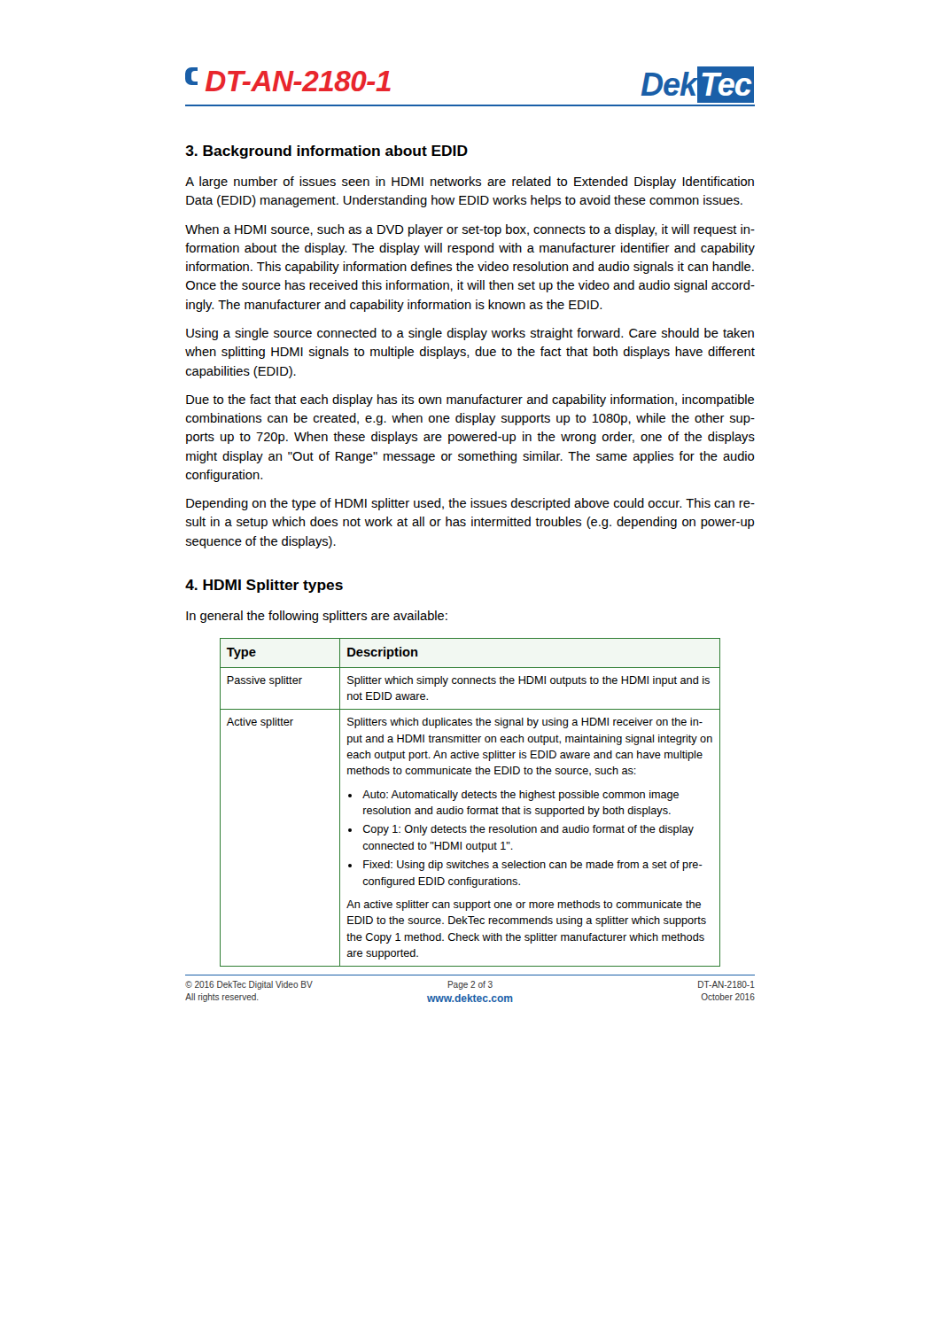DT-AN-2180-1 DekTec
3. Background information about EDID
A large number of issues seen in HDMI networks are related to Extended Display Identification Data (EDID) management. Understanding how EDID works helps to avoid these common issues.
When a HDMI source, such as a DVD player or set-top box, connects to a display, it will request information about the display. The display will respond with a manufacturer identifier and capability information. This capability information defines the video resolution and audio signals it can handle. Once the source has received this information, it will then set up the video and audio signal accordingly. The manufacturer and capability information is known as the EDID.
Using a single source connected to a single display works straight forward. Care should be taken when splitting HDMI signals to multiple displays, due to the fact that both displays have different capabilities (EDID).
Due to the fact that each display has its own manufacturer and capability information, incompatible combinations can be created, e.g. when one display supports up to 1080p, while the other supports up to 720p. When these displays are powered-up in the wrong order, one of the displays might display an "Out of Range" message or something similar. The same applies for the audio configuration.
Depending on the type of HDMI splitter used, the issues descripted above could occur. This can result in a setup which does not work at all or has intermitted troubles (e.g. depending on power-up sequence of the displays).
4. HDMI Splitter types
In general the following splitters are available:
| Type | Description |
| --- | --- |
| Passive splitter | Splitter which simply connects the HDMI outputs to the HDMI input and is not EDID aware. |
| Active splitter | Splitters which duplicates the signal by using a HDMI receiver on the input and a HDMI transmitter on each output, maintaining signal integrity on each output port. An active splitter is EDID aware and can have multiple methods to communicate the EDID to the source, such as: Auto: Automatically detects the highest possible common image resolution and audio format that is supported by both displays. Copy 1: Only detects the resolution and audio format of the display connected to "HDMI output 1". Fixed: Using dip switches a selection can be made from a set of pre-configured EDID configurations. An active splitter can support one or more methods to communicate the EDID to the source. DekTec recommends using a splitter which supports the Copy 1 method. Check with the splitter manufacturer which methods are supported. |
© 2016 DekTec Digital Video BV
All rights reserved.
Page 2 of 3
www.dektec.com
DT-AN-2180-1
October 2016